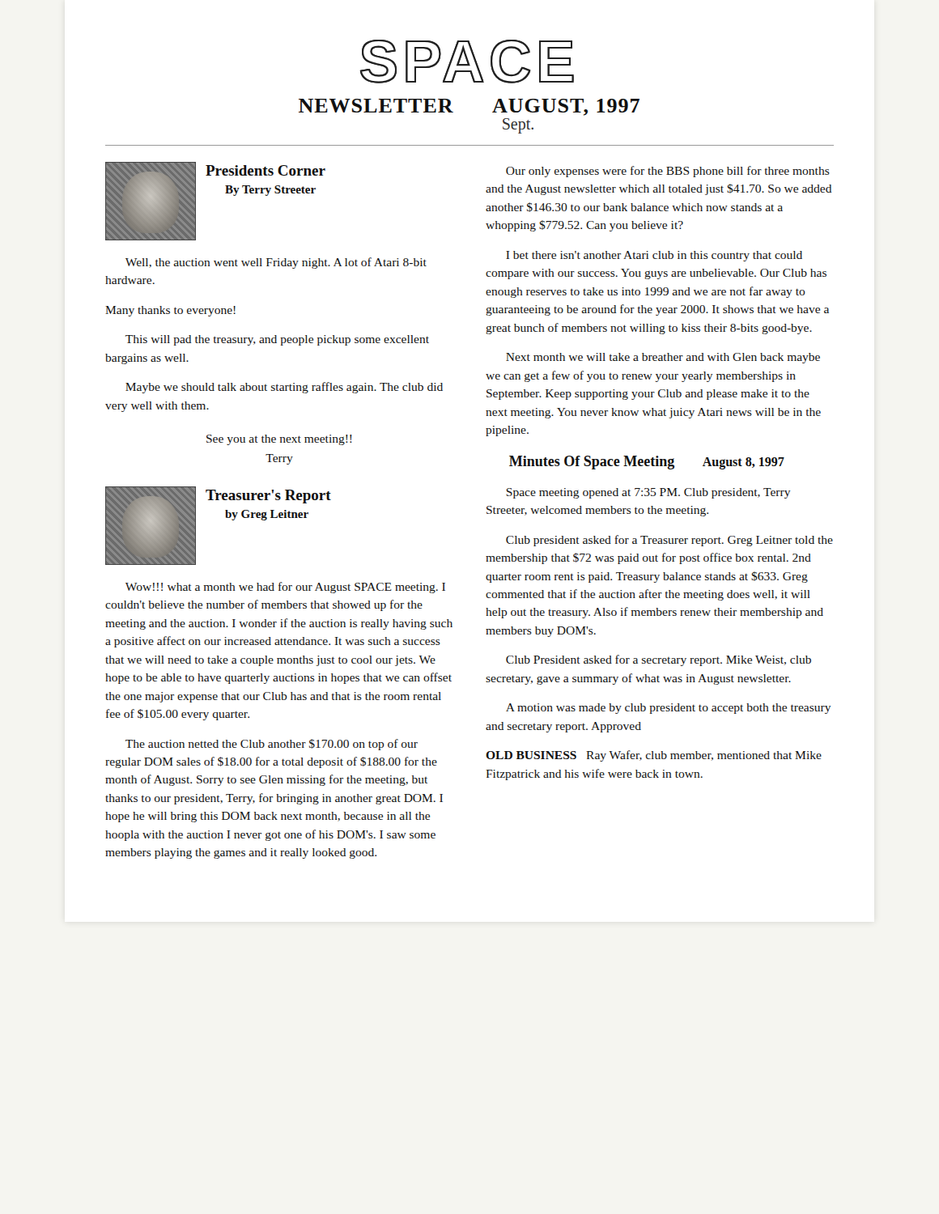SPACE
NEWSLETTER AUGUST, 1997
Sept.
Presidents Corner
By Terry Streeter
Well, the auction went well Friday night. A lot of Atari 8-bit hardware.
Many thanks to everyone!
This will pad the treasury, and people pickup some excellent bargains as well.
Maybe we should talk about starting raffles again. The club did very well with them.
See you at the next meeting!!
Terry
Treasurer's Report
by Greg Leitner
Wow!!! what a month we had for our August SPACE meeting. I couldn't believe the number of members that showed up for the meeting and the auction. I wonder if the auction is really having such a positive affect on our increased attendance. It was such a success that we will need to take a couple months just to cool our jets. We hope to be able to have quarterly auctions in hopes that we can offset the one major expense that our Club has and that is the room rental fee of $105.00 every quarter.
The auction netted the Club another $170.00 on top of our regular DOM sales of $18.00 for a total deposit of $188.00 for the month of August. Sorry to see Glen missing for the meeting, but thanks to our president, Terry, for bringing in another great DOM. I hope he will bring this DOM back next month, because in all the hoopla with the auction I never got one of his DOM's. I saw some members playing the games and it really looked good.
Our only expenses were for the BBS phone bill for three months and the August newsletter which all totaled just $41.70. So we added another $146.30 to our bank balance which now stands at a whopping $779.52. Can you believe it?
I bet there isn't another Atari club in this country that could compare with our success. You guys are unbelievable. Our Club has enough reserves to take us into 1999 and we are not far away to guaranteeing to be around for the year 2000. It shows that we have a great bunch of members not willing to kiss their 8-bits good-bye.
Next month we will take a breather and with Glen back maybe we can get a few of you to renew your yearly memberships in September. Keep supporting your Club and please make it to the next meeting. You never know what juicy Atari news will be in the pipeline.
Minutes Of Space Meeting August 8, 1997
Space meeting opened at 7:35 PM. Club president, Terry Streeter, welcomed members to the meeting.
Club president asked for a Treasurer report. Greg Leitner told the membership that $72 was paid out for post office box rental. 2nd quarter room rent is paid. Treasury balance stands at $633. Greg commented that if the auction after the meeting does well, it will help out the treasury. Also if members renew their membership and members buy DOM's.
Club President asked for a secretary report. Mike Weist, club secretary, gave a summary of what was in August newsletter.
A motion was made by club president to accept both the treasury and secretary report. Approved
OLD BUSINESS Ray Wafer, club member, mentioned that Mike Fitzpatrick and his wife were back in town.